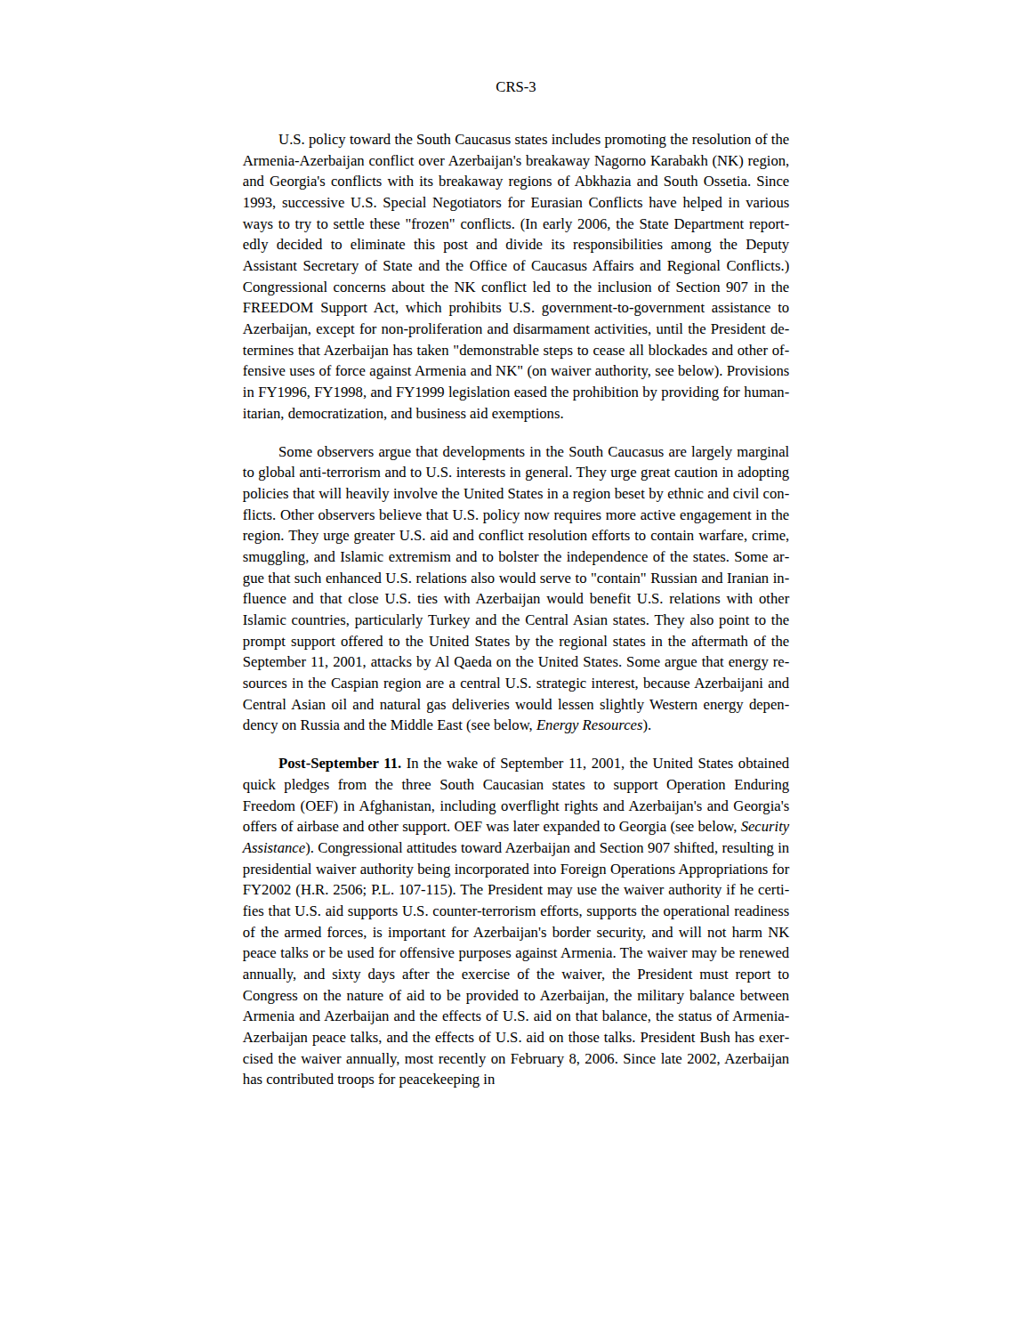CRS-3
U.S. policy toward the South Caucasus states includes promoting the resolution of the Armenia-Azerbaijan conflict over Azerbaijan's breakaway Nagorno Karabakh (NK) region, and Georgia's conflicts with its breakaway regions of Abkhazia and South Ossetia. Since 1993, successive U.S. Special Negotiators for Eurasian Conflicts have helped in various ways to try to settle these "frozen" conflicts. (In early 2006, the State Department reportedly decided to eliminate this post and divide its responsibilities among the Deputy Assistant Secretary of State and the Office of Caucasus Affairs and Regional Conflicts.) Congressional concerns about the NK conflict led to the inclusion of Section 907 in the FREEDOM Support Act, which prohibits U.S. government-to-government assistance to Azerbaijan, except for non-proliferation and disarmament activities, until the President determines that Azerbaijan has taken "demonstrable steps to cease all blockades and other offensive uses of force against Armenia and NK" (on waiver authority, see below). Provisions in FY1996, FY1998, and FY1999 legislation eased the prohibition by providing for humanitarian, democratization, and business aid exemptions.
Some observers argue that developments in the South Caucasus are largely marginal to global anti-terrorism and to U.S. interests in general. They urge great caution in adopting policies that will heavily involve the United States in a region beset by ethnic and civil conflicts. Other observers believe that U.S. policy now requires more active engagement in the region. They urge greater U.S. aid and conflict resolution efforts to contain warfare, crime, smuggling, and Islamic extremism and to bolster the independence of the states. Some argue that such enhanced U.S. relations also would serve to "contain" Russian and Iranian influence and that close U.S. ties with Azerbaijan would benefit U.S. relations with other Islamic countries, particularly Turkey and the Central Asian states. They also point to the prompt support offered to the United States by the regional states in the aftermath of the September 11, 2001, attacks by Al Qaeda on the United States. Some argue that energy resources in the Caspian region are a central U.S. strategic interest, because Azerbaijani and Central Asian oil and natural gas deliveries would lessen slightly Western energy dependency on Russia and the Middle East (see below, Energy Resources).
Post-September 11. In the wake of September 11, 2001, the United States obtained quick pledges from the three South Caucasian states to support Operation Enduring Freedom (OEF) in Afghanistan, including overflight rights and Azerbaijan's and Georgia's offers of airbase and other support. OEF was later expanded to Georgia (see below, Security Assistance). Congressional attitudes toward Azerbaijan and Section 907 shifted, resulting in presidential waiver authority being incorporated into Foreign Operations Appropriations for FY2002 (H.R. 2506; P.L. 107-115). The President may use the waiver authority if he certifies that U.S. aid supports U.S. counter-terrorism efforts, supports the operational readiness of the armed forces, is important for Azerbaijan's border security, and will not harm NK peace talks or be used for offensive purposes against Armenia. The waiver may be renewed annually, and sixty days after the exercise of the waiver, the President must report to Congress on the nature of aid to be provided to Azerbaijan, the military balance between Armenia and Azerbaijan and the effects of U.S. aid on that balance, the status of Armenia-Azerbaijan peace talks, and the effects of U.S. aid on those talks. President Bush has exercised the waiver annually, most recently on February 8, 2006. Since late 2002, Azerbaijan has contributed troops for peacekeeping in